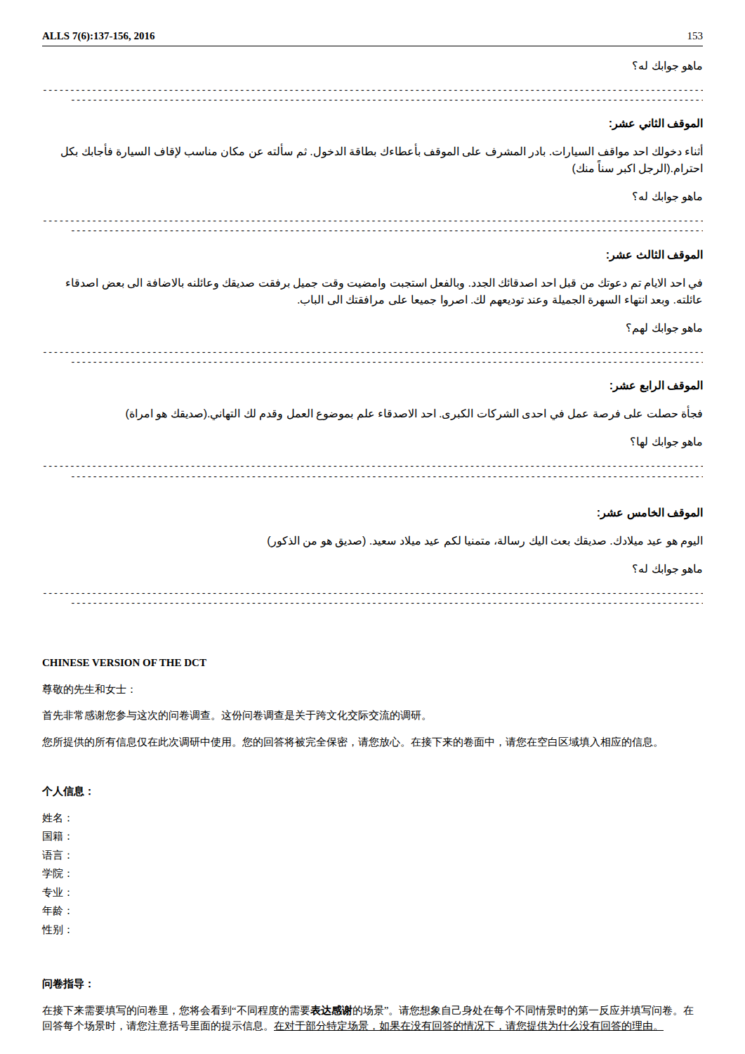ALLS 7(6):137-156, 2016 153
ماهو جوابك له؟
-----------------------------------------------------------------------------------------------------------------------------------------
-----------------------------------------------------------------------------------------------------------------------------
الموقف الثاني عشر:
أثناء دخولك احد مواقف السيارات. بادر المشرف على الموقف بأعطاءك بطاقة الدخول. ثم سألته عن مكان مناسب لإقاف السيارة فأجابك بكل احترام.(الرجل اكبر سناً منك)
ماهو جوابك له؟
-----------------------------------------------------------------------------------------------------------------------------------------
-----------------------------------------------------------------------------------------------------------------------------
الموقف الثالث عشر:
في احد الايام تم دعوتك من قبل احد اصدقائك الجدد. وبالفعل استجبت وامضيت وقت جميل برفقت صديقك وعائلنه بالاضافة الى بعض اصدقاء عائلته. وبعد انتهاء السهرة الجميلة وعند توديعهم لك. اصروا جميعا على مرافقتك الى الباب.
ماهو جوابك لهم؟
-----------------------------------------------------------------------------------------------------------------------------------------
-----------------------------------------------------------------------------------------------------------------------------
الموقف الرابع عشر:
فجأة حصلت على فرصة عمل في احدى الشركات الكبرى. احد الاصدقاء علم بموضوع العمل وقدم لك التهاني.(صديقك هو امراة)
ماهو جوابك لها؟
-----------------------------------------------------------------------------------------------------------------------------------------
-----------------------------------------------------------------------------------------------------------------------------
الموقف الخامس عشر:
اليوم هو عيد ميلادك. صديقك بعث اليك رسالة، متمنيا لكم عيد ميلاد سعيد. (صديق هو من الذكور)
ماهو جوابك له؟
-----------------------------------------------------------------------------------------------------------------------------------------
-----------------------------------------------------------------------------------------------------------------------------
CHINESE VERSION OF THE DCT
尊敬的先生和女士：
首先非常感谢您参与这次的问卷调查。这份问卷调查是关于跨文化交际交流的调研。
您所提供的所有信息仅在此次调研中使用。您的回答将被完全保密，请您放心。在接下来的卷面中，请您在空白区域填入相应的信息。
个人信息：
姓名：
国籍：
语言：
学院：
专业：
年龄：
性别：
问卷指导：
在接下来需要填写的问卷里，您将会看到“不同程度的需要表达感谢的场景”。请您想象自己身处在每个不同情景时的第一反应并填写问卷。在回答每个场景时，请您注意括号里面的提示信息。在对于部分特定场景，如果在没有回答的情况下，请您提供为什么没有回答的理由。